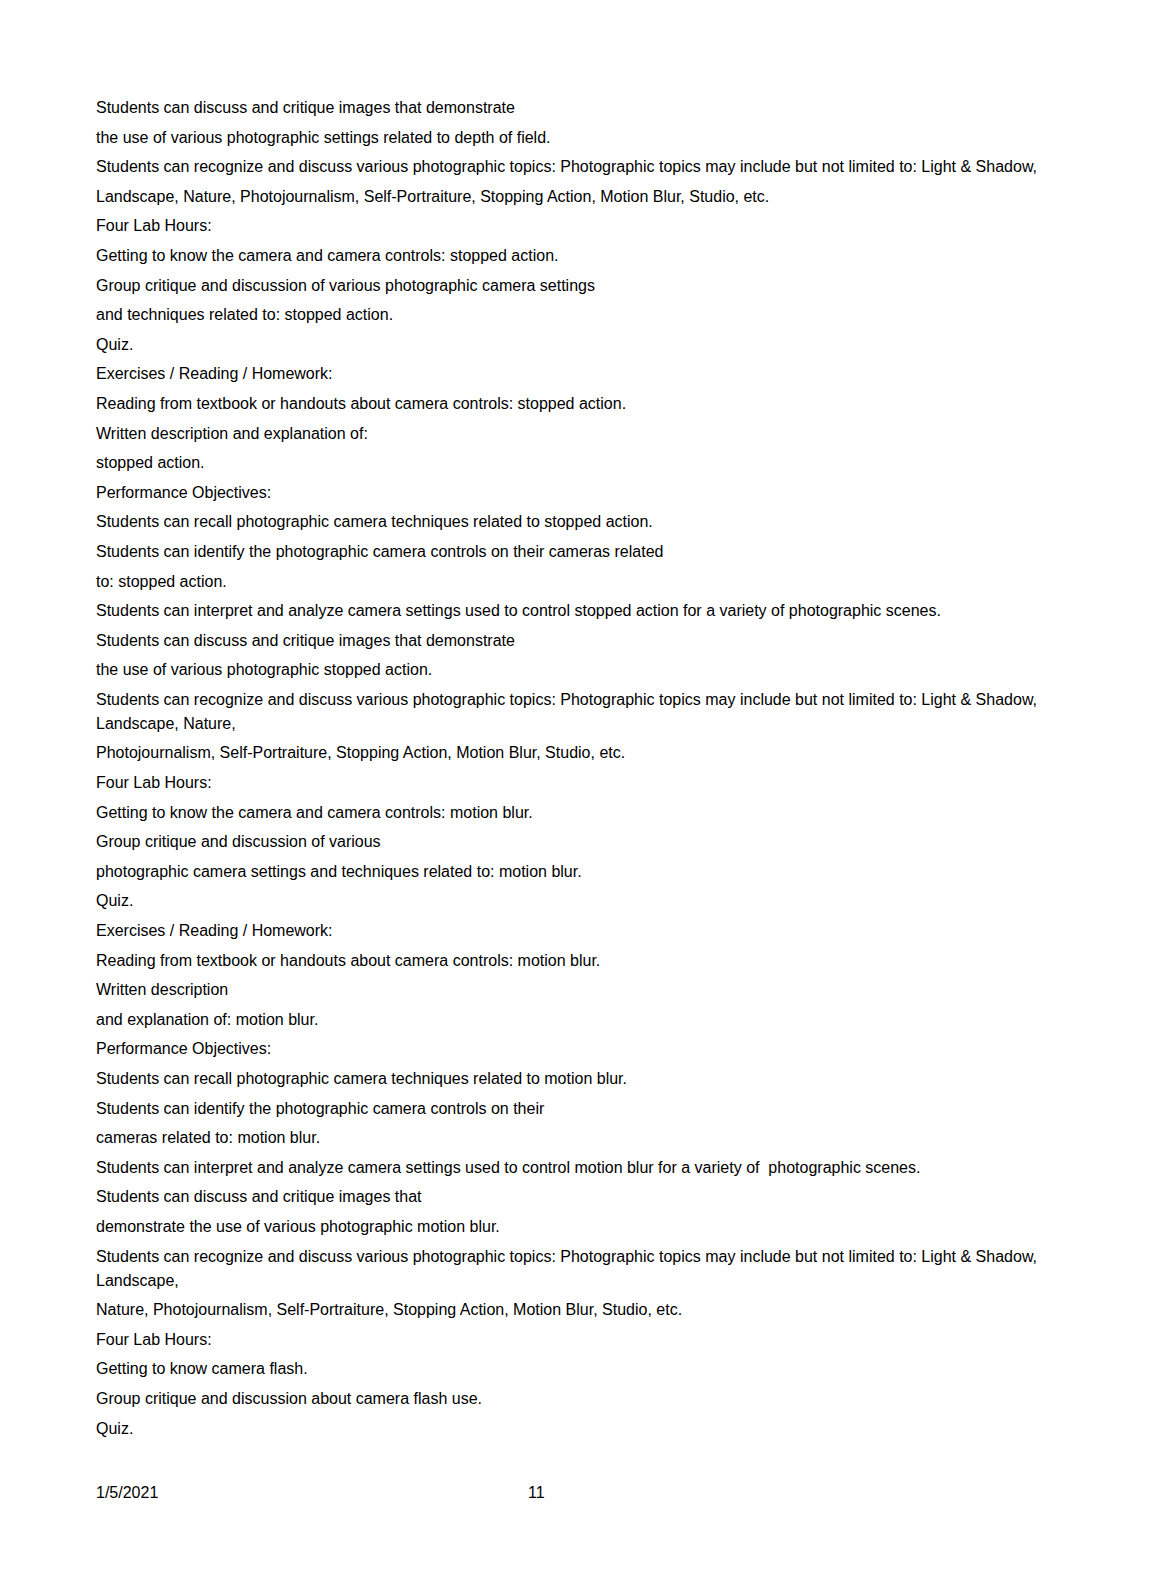Students can discuss and critique images that demonstrate
the use of various photographic settings related to depth of field.
Students can recognize and discuss various photographic topics: Photographic topics may include but not limited to: Light & Shadow,
Landscape, Nature, Photojournalism, Self-Portraiture, Stopping Action, Motion Blur, Studio, etc.
Four Lab Hours:
Getting to know the camera and camera controls: stopped action.
Group critique and discussion of various photographic camera settings
and techniques related to: stopped action.
Quiz.
Exercises / Reading / Homework:
Reading from textbook or handouts about camera controls: stopped action.
Written description and explanation of:
stopped action.
Performance Objectives:
Students can recall photographic camera techniques related to stopped action.
Students can identify the photographic camera controls on their cameras related
to: stopped action.
Students can interpret and analyze camera settings used to control stopped action for a variety of photographic scenes.
Students can discuss and critique images that demonstrate
the use of various photographic stopped action.
Students can recognize and discuss various photographic topics: Photographic topics may include but not limited to: Light & Shadow, Landscape, Nature,
Photojournalism, Self-Portraiture, Stopping Action, Motion Blur, Studio, etc.
Four Lab Hours:
Getting to know the camera and camera controls: motion blur.
Group critique and discussion of various
photographic camera settings and techniques related to: motion blur.
Quiz.
Exercises / Reading / Homework:
Reading from textbook or handouts about camera controls: motion blur.
Written description
and explanation of: motion blur.
Performance Objectives:
Students can recall photographic camera techniques related to motion blur.
Students can identify the photographic camera controls on their
cameras related to: motion blur.
Students can interpret and analyze camera settings used to control motion blur for a variety of photographic scenes.
Students can discuss and critique images that
demonstrate the use of various photographic motion blur.
Students can recognize and discuss various photographic topics: Photographic topics may include but not limited to: Light & Shadow, Landscape,
Nature, Photojournalism, Self-Portraiture, Stopping Action, Motion Blur, Studio, etc.
Four Lab Hours:
Getting to know camera flash.
Group critique and discussion about camera flash use.
Quiz.
1/5/2021 11